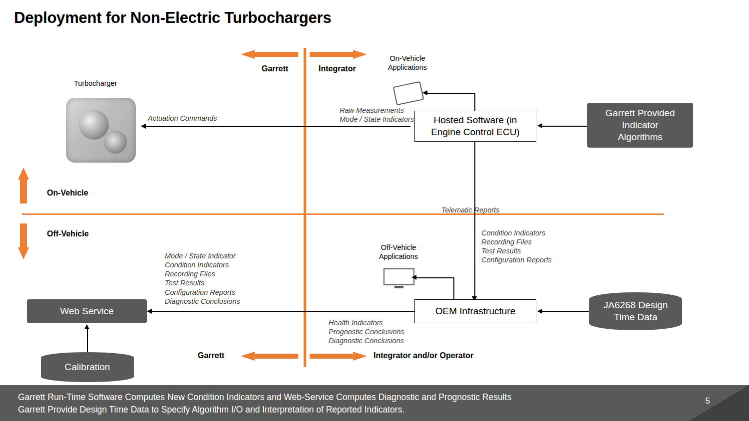Deployment for Non-Electric Turbochargers
Garrett
Integrator
Garrett
Integrator and/or Operator
On-Vehicle
Off-Vehicle
Turbocharger
Actuation Commands
Raw Measurements
Mode / State Indicators
Hosted Software (in
Engine Control ECU)
Garrett Provided
Indicator
Algorithms
On-Vehicle
Applications
Telematic Reports
Condition Indicators
Recording Files
Test Results
Configuration Reports
Off-Vehicle
Applications
OEM Infrastructure
JA6268 Design
Time Data
Web Service
Calibration
Mode / State Indicator
Condition Indicators
Recording Files
Test Results
Configuration Reports
Diagnostic Conclusions
Health Indicators
Prognostic Conclusions
Diagnostic Conclusions
Garrett Run-Time Software Computes New Condition Indicators and Web-Service Computes Diagnostic and Prognostic Results
Garrett Provide Design Time Data to Specify Algorithm I/O and Interpretation of Reported Indicators.
5